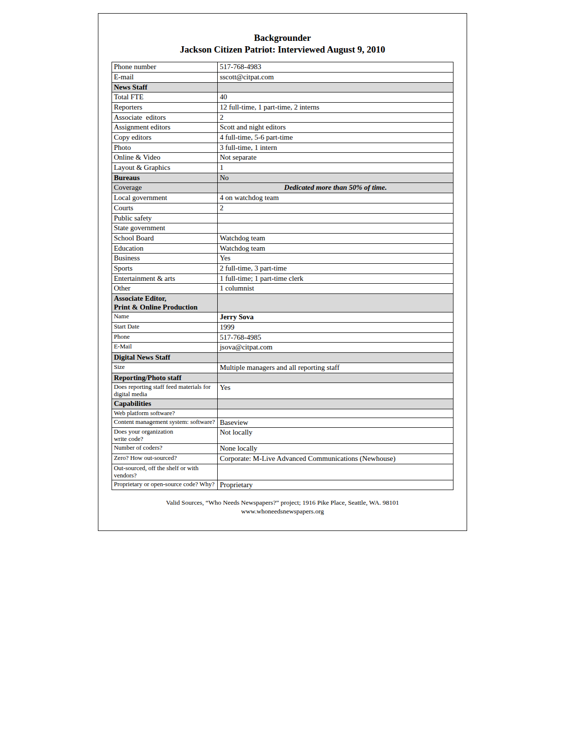Backgrounder Jackson Citizen Patriot: Interviewed August 9, 2010
| Phone number | 517-768-4983 |
| E-mail | sscott@citpat.com |
| News Staff | |
| Total FTE | 40 |
| Reporters | 12 full-time, 1 part-time, 2 interns |
| Associate editors | 2 |
| Assignment editors | Scott and night editors |
| Copy editors | 4 full-time, 5-6 part-time |
| Photo | 3 full-time, 1 intern |
| Online & Video | Not separate |
| Layout & Graphics | 1 |
| Bureaus | No |
| Coverage | Dedicated more than 50% of time. |
| Local government | 4 on watchdog team |
| Courts | 2 |
| Public safety | |
| State government | |
| School Board | Watchdog team |
| Education | Watchdog team |
| Business | Yes |
| Sports | 2 full-time, 3 part-time |
| Entertainment & arts | 1 full-time; 1 part-time clerk |
| Other | 1 columnist |
| Associate Editor, Print & Online Production | |
| Name | Jerry Sova |
| Start Date | 1999 |
| Phone | 517-768-4985 |
| E-Mail | jsova@citpat.com |
| Digital News Staff | |
| Size | Multiple managers and all reporting staff |
| Reporting/Photo staff | |
| Does reporting staff feed materials for digital media | Yes |
| Capabilities | |
| Web platform software? | |
| Content management system: software? | Baseview |
| Does your organization write code? | Not locally |
| Number of coders? | None locally |
| Zero? How out-sourced? | Corporate: M-Live Advanced Communications (Newhouse) |
| Out-sourced, off the shelf or with vendors? | |
| Proprietary or open-source code? Why? | Proprietary |
Valid Sources, “Who Needs Newspapers?” project; 1916 Pike Place, Seattle, WA. 98101
www.whoneedsnewspapers.org